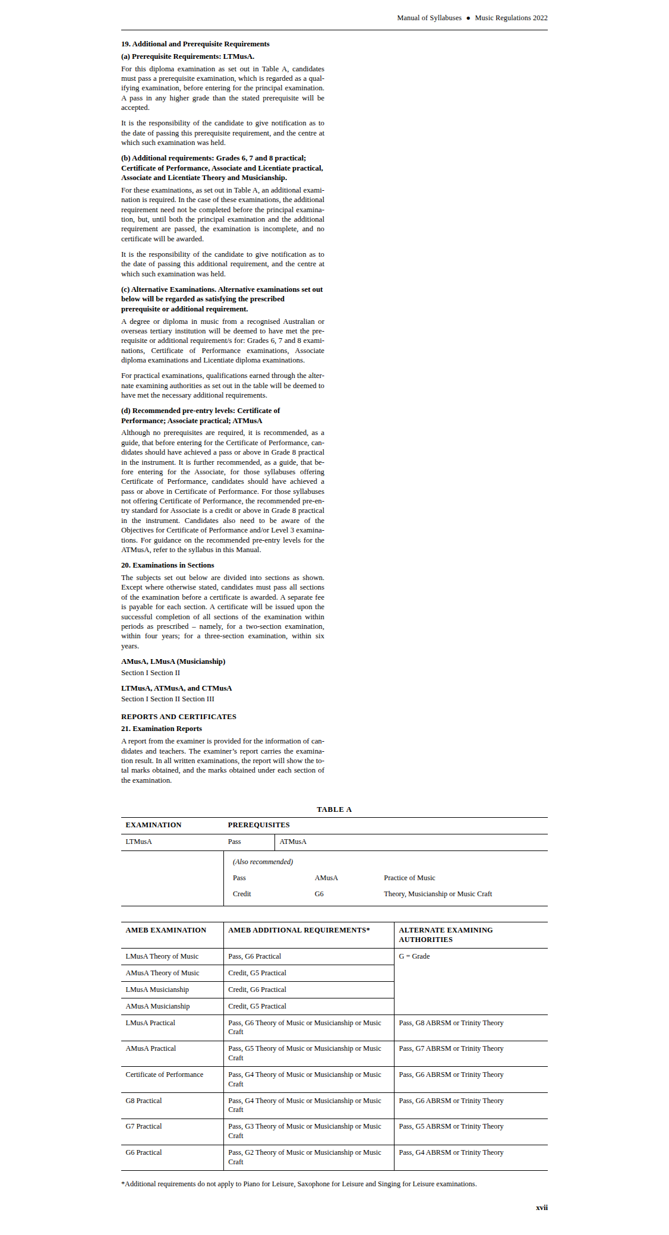Manual of Syllabuses ● Music Regulations 2022
19. Additional and Prerequisite Requirements
(a) Prerequisite Requirements: LTMusA.
For this diploma examination as set out in Table A, candidates must pass a prerequisite examination, which is regarded as a qualifying examination, before entering for the principal examination. A pass in any higher grade than the stated prerequisite will be accepted.
It is the responsibility of the candidate to give notification as to the date of passing this prerequisite requirement, and the centre at which such examination was held.
(b) Additional requirements: Grades 6, 7 and 8 practical; Certificate of Performance, Associate and Licentiate practical, Associate and Licentiate Theory and Musicianship.
For these examinations, as set out in Table A, an additional examination is required. In the case of these examinations, the additional requirement need not be completed before the principal examination, but, until both the principal examination and the additional requirement are passed, the examination is incomplete, and no certificate will be awarded.
It is the responsibility of the candidate to give notification as to the date of passing this additional requirement, and the centre at which such examination was held.
(c) Alternative Examinations. Alternative examinations set out below will be regarded as satisfying the prescribed prerequisite or additional requirement.
A degree or diploma in music from a recognised Australian or overseas tertiary institution will be deemed to have met the prerequisite or additional requirement/s for: Grades 6, 7 and 8 examinations, Certificate of Performance examinations, Associate diploma examinations and Licentiate diploma examinations.
For practical examinations, qualifications earned through the alternate examining authorities as set out in the table will be deemed to have met the necessary additional requirements.
(d) Recommended pre-entry levels: Certificate of Performance; Associate practical; ATMusA
Although no prerequisites are required, it is recommended, as a guide, that before entering for the Certificate of Performance, candidates should have achieved a pass or above in Grade 8 practical in the instrument. It is further recommended, as a guide, that before entering for the Associate, for those syllabuses offering Certificate of Performance, candidates should have achieved a pass or above in Certificate of Performance. For those syllabuses not offering Certificate of Performance, the recommended pre-entry standard for Associate is a credit or above in Grade 8 practical in the instrument. Candidates also need to be aware of the Objectives for Certificate of Performance and/or Level 3 examinations. For guidance on the recommended pre-entry levels for the ATMusA, refer to the syllabus in this Manual.
20. Examinations in Sections
The subjects set out below are divided into sections as shown. Except where otherwise stated, candidates must pass all sections of the examination before a certificate is awarded. A separate fee is payable for each section. A certificate will be issued upon the successful completion of all sections of the examination within periods as prescribed – namely, for a two-section examination, within four years; for a three-section examination, within six years.
AMusA, LMusA (Musicianship)
Section I Section II
LTMusA, ATMusA, and CTMusA
Section I Section II Section III
REPORTS AND CERTIFICATES
21. Examination Reports
A report from the examiner is provided for the information of candidates and teachers. The examiner’s report carries the examination result. In all written examinations, the report will show the total marks obtained, and the marks obtained under each section of the examination.
TABLE A
| Examination | Prerequisites |
| --- | --- |
| LTMusA | Pass | ATMusA |
| | / (Also recommended) / / / / Pass / AMusA / Practice of Music / / Credit / G6 / Theory, Musicianship or Music Craft / |
| AMEB Examination | AMEB Additional Requirements* | Alternate Examining Authorities |
| --- | --- | --- |
| LMusA Theory of Music | Pass, G6 Practical | G = Grade |
| AMusA Theory of Music | Credit, G5 Practical |
| LMusA Musicianship | Credit, G6 Practical |
| AMusA Musicianship | Credit, G5 Practical |
| LMusA Practical | Pass, G6 Theory of Music or Musicianship or Music Craft | Pass, G8 ABRSM or Trinity Theory |
| AMusA Practical | Pass, G5 Theory of Music or Musicianship or Music Craft | Pass, G7 ABRSM or Trinity Theory |
| Certificate of Performance | Pass, G4 Theory of Music or Musicianship or Music Craft | Pass, G6 ABRSM or Trinity Theory |
| G8 Practical | Pass, G4 Theory of Music or Musicianship or Music Craft | Pass, G6 ABRSM or Trinity Theory |
| G7 Practical | Pass, G3 Theory of Music or Musicianship or Music Craft | Pass, G5 ABRSM or Trinity Theory |
| G6 Practical | Pass, G2 Theory of Music or Musicianship or Music Craft | Pass, G4 ABRSM or Trinity Theory |
*Additional requirements do not apply to Piano for Leisure, Saxophone for Leisure and Singing for Leisure examinations.
xvii